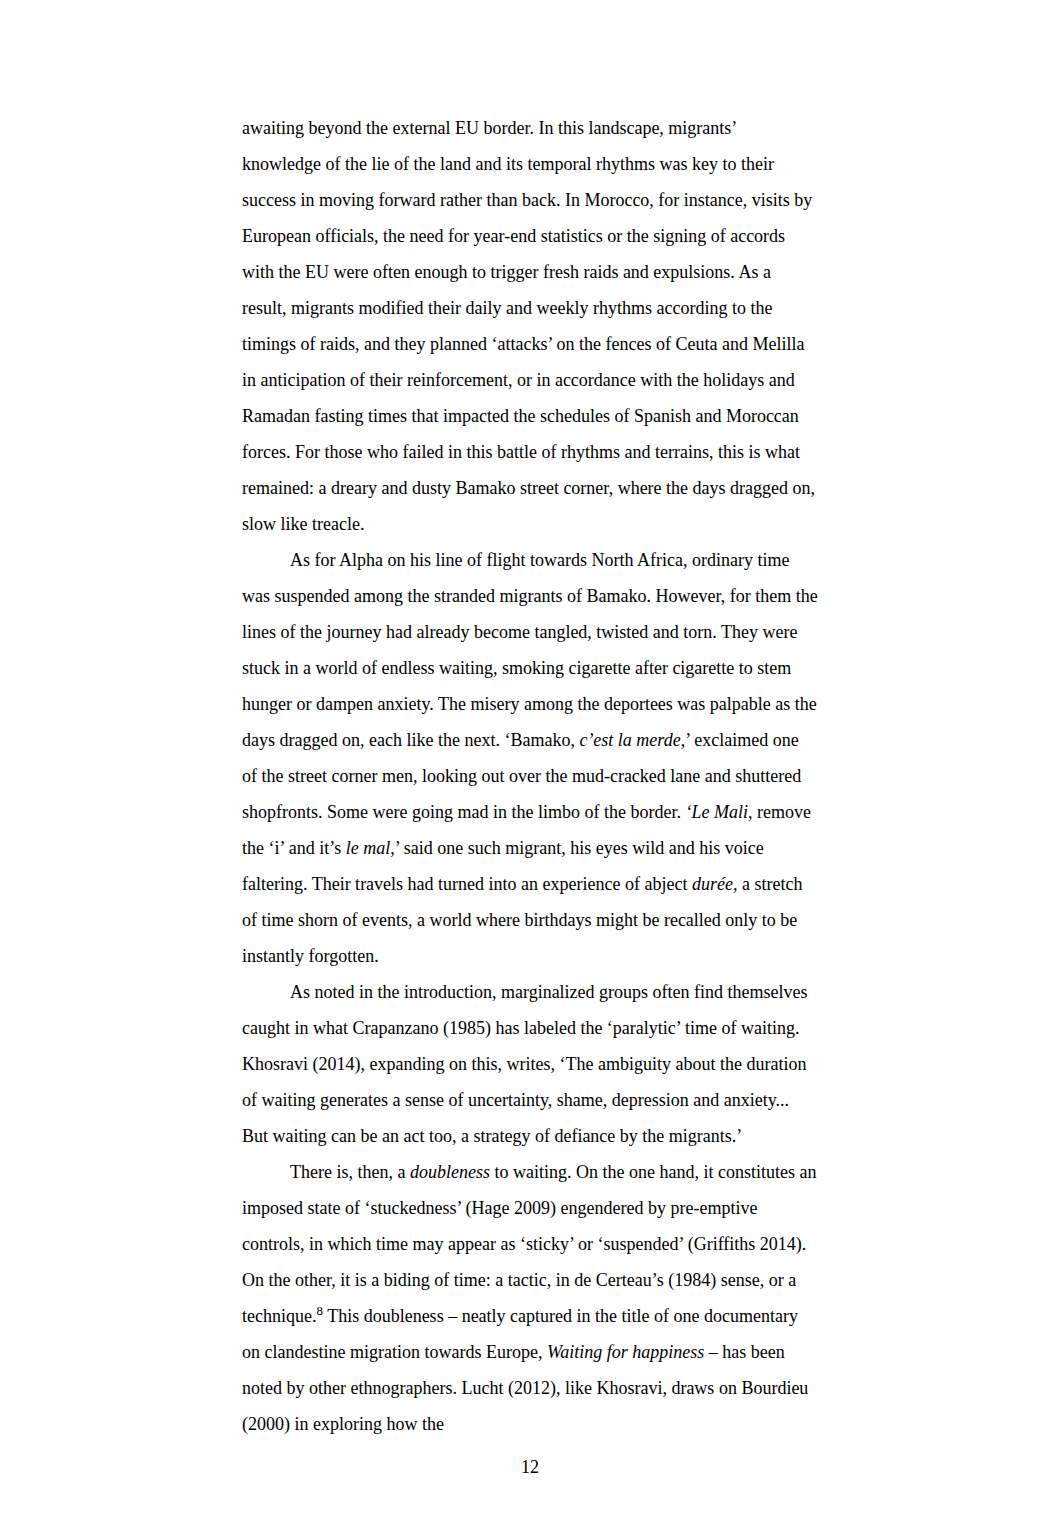awaiting beyond the external EU border. In this landscape, migrants’ knowledge of the lie of the land and its temporal rhythms was key to their success in moving forward rather than back. In Morocco, for instance, visits by European officials, the need for year-end statistics or the signing of accords with the EU were often enough to trigger fresh raids and expulsions. As a result, migrants modified their daily and weekly rhythms according to the timings of raids, and they planned ‘attacks’ on the fences of Ceuta and Melilla in anticipation of their reinforcement, or in accordance with the holidays and Ramadan fasting times that impacted the schedules of Spanish and Moroccan forces. For those who failed in this battle of rhythms and terrains, this is what remained: a dreary and dusty Bamako street corner, where the days dragged on, slow like treacle.
As for Alpha on his line of flight towards North Africa, ordinary time was suspended among the stranded migrants of Bamako. However, for them the lines of the journey had already become tangled, twisted and torn. They were stuck in a world of endless waiting, smoking cigarette after cigarette to stem hunger or dampen anxiety. The misery among the deportees was palpable as the days dragged on, each like the next. ‘Bamako, c’est la merde,’ exclaimed one of the street corner men, looking out over the mud-cracked lane and shuttered shopfronts. Some were going mad in the limbo of the border. ‘Le Mali, remove the ‘i’ and it’s le mal,’ said one such migrant, his eyes wild and his voice faltering. Their travels had turned into an experience of abject durée, a stretch of time shorn of events, a world where birthdays might be recalled only to be instantly forgotten.
As noted in the introduction, marginalized groups often find themselves caught in what Crapanzano (1985) has labeled the ‘paralytic’ time of waiting. Khosravi (2014), expanding on this, writes, ‘The ambiguity about the duration of waiting generates a sense of uncertainty, shame, depression and anxiety... But waiting can be an act too, a strategy of defiance by the migrants.’
There is, then, a doubleness to waiting. On the one hand, it constitutes an imposed state of ‘stuckedness’ (Hage 2009) engendered by pre-emptive controls, in which time may appear as ‘sticky’ or ‘suspended’ (Griffiths 2014). On the other, it is a biding of time: a tactic, in de Certeau’s (1984) sense, or a technique.8 This doubleness – neatly captured in the title of one documentary on clandestine migration towards Europe, Waiting for happiness – has been noted by other ethnographers. Lucht (2012), like Khosravi, draws on Bourdieu (2000) in exploring how the
12